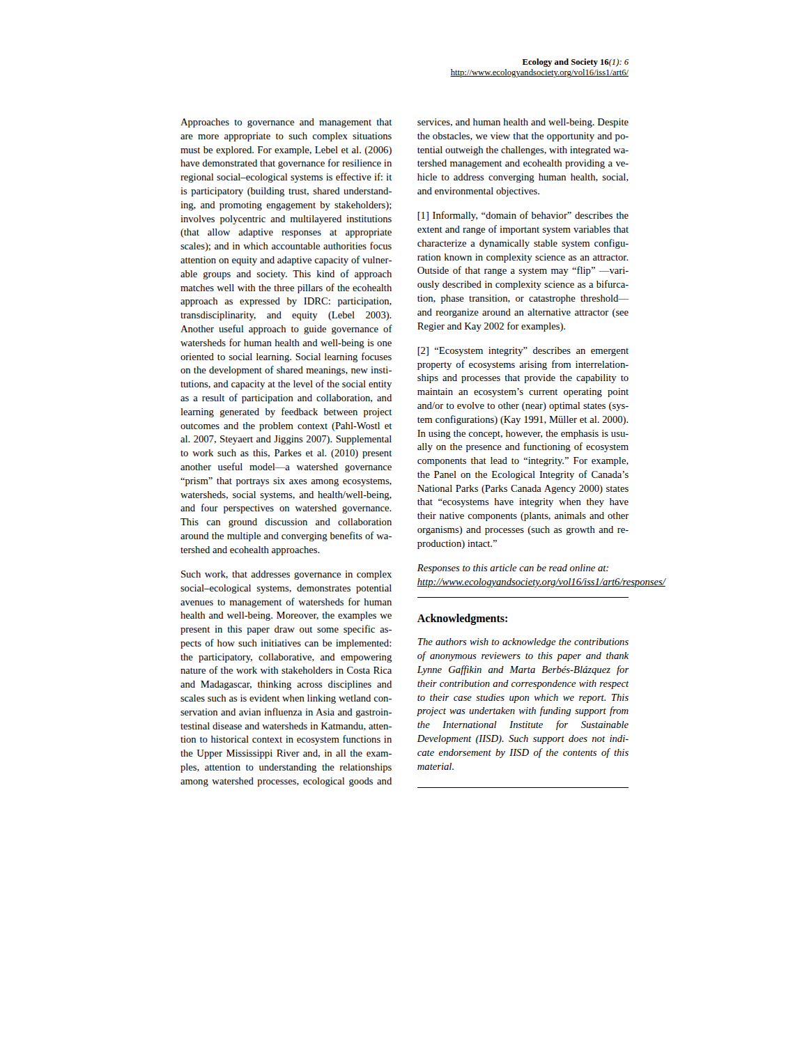Ecology and Society 16(1): 6
http://www.ecologyandsociety.org/vol16/iss1/art6/
Approaches to governance and management that are more appropriate to such complex situations must be explored. For example, Lebel et al. (2006) have demonstrated that governance for resilience in regional social–ecological systems is effective if: it is participatory (building trust, shared understanding, and promoting engagement by stakeholders); involves polycentric and multilayered institutions (that allow adaptive responses at appropriate scales); and in which accountable authorities focus attention on equity and adaptive capacity of vulnerable groups and society. This kind of approach matches well with the three pillars of the ecohealth approach as expressed by IDRC: participation, transdisciplinarity, and equity (Lebel 2003). Another useful approach to guide governance of watersheds for human health and well-being is one oriented to social learning. Social learning focuses on the development of shared meanings, new institutions, and capacity at the level of the social entity as a result of participation and collaboration, and learning generated by feedback between project outcomes and the problem context (Pahl-Wostl et al. 2007, Steyaert and Jiggins 2007). Supplemental to work such as this, Parkes et al. (2010) present another useful model—a watershed governance “prism” that portrays six axes among ecosystems, watersheds, social systems, and health/well-being, and four perspectives on watershed governance. This can ground discussion and collaboration around the multiple and converging benefits of watershed and ecohealth approaches.
Such work, that addresses governance in complex social–ecological systems, demonstrates potential avenues to management of watersheds for human health and well-being. Moreover, the examples we present in this paper draw out some specific aspects of how such initiatives can be implemented: the participatory, collaborative, and empowering nature of the work with stakeholders in Costa Rica and Madagascar, thinking across disciplines and scales such as is evident when linking wetland conservation and avian influenza in Asia and gastrointestinal disease and watersheds in Katmandu, attention to historical context in ecosystem functions in the Upper Mississippi River and, in all the examples, attention to understanding the relationships among watershed processes, ecological goods and services, and human health and well-being. Despite the obstacles, we view that the opportunity and potential outweigh the challenges, with integrated watershed management and ecohealth providing a vehicle to address converging human health, social, and environmental objectives.
[1] Informally, “domain of behavior” describes the extent and range of important system variables that characterize a dynamically stable system configuration known in complexity science as an attractor. Outside of that range a system may “flip” —variously described in complexity science as a bifurcation, phase transition, or catastrophe threshold—and reorganize around an alternative attractor (see Regier and Kay 2002 for examples).
[2] “Ecosystem integrity” describes an emergent property of ecosystems arising from interrelationships and processes that provide the capability to maintain an ecosystem’s current operating point and/or to evolve to other (near) optimal states (system configurations) (Kay 1991, Müller et al. 2000). In using the concept, however, the emphasis is usually on the presence and functioning of ecosystem components that lead to “integrity.” For example, the Panel on the Ecological Integrity of Canada’s National Parks (Parks Canada Agency 2000) states that “ecosystems have integrity when they have their native components (plants, animals and other organisms) and processes (such as growth and reproduction) intact.”
Responses to this article can be read online at:
http://www.ecologyandsociety.org/vol16/iss1/art6/responses/
Acknowledgments:
The authors wish to acknowledge the contributions of anonymous reviewers to this paper and thank Lynne Gaffikin and Marta Berbés-Blázquez for their contribution and correspondence with respect to their case studies upon which we report. This project was undertaken with funding support from the International Institute for Sustainable Development (IISD). Such support does not indicate endorsement by IISD of the contents of this material.